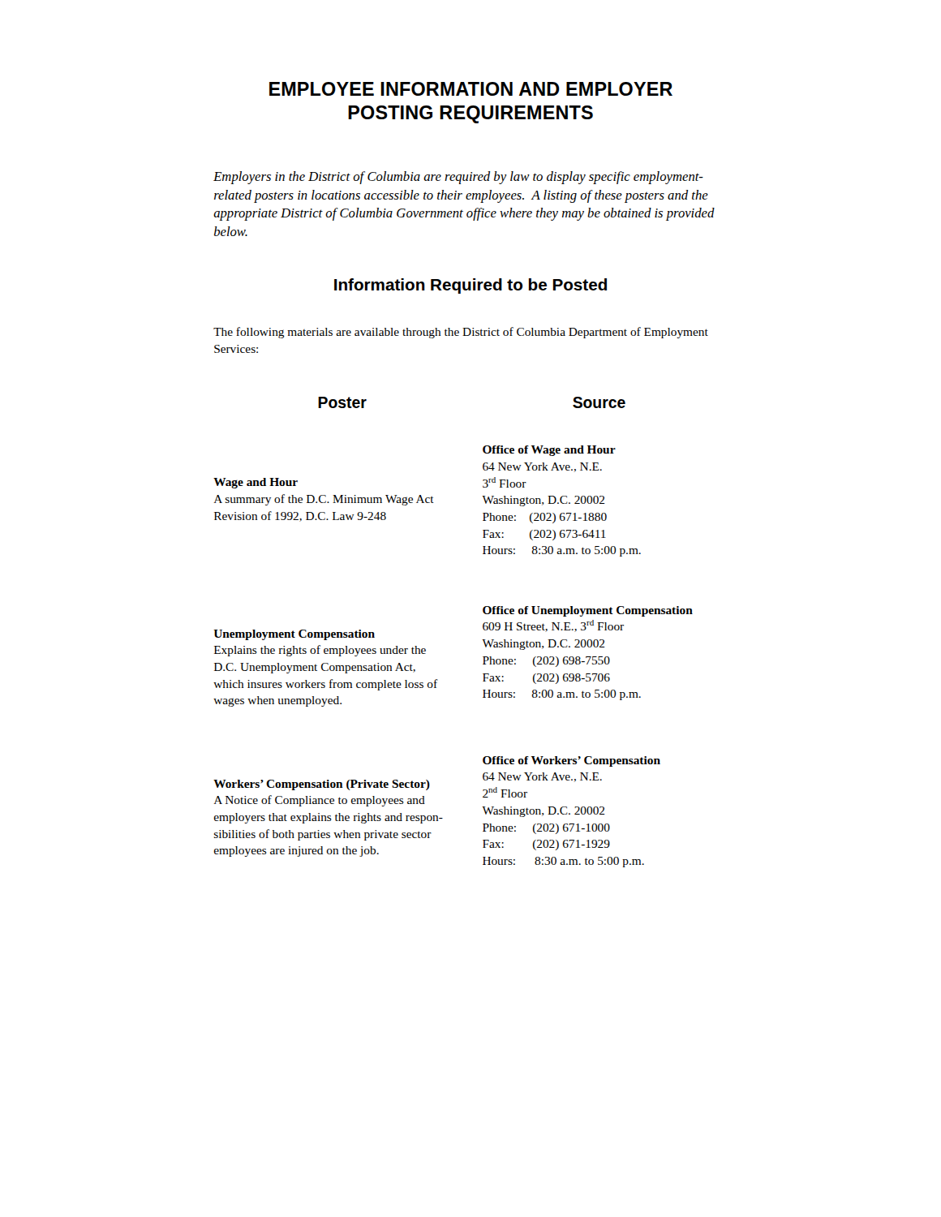EMPLOYEE INFORMATION AND EMPLOYER
POSTING REQUIREMENTS
Employers in the District of Columbia are required by law to display specific employment-related posters in locations accessible to their employees. A listing of these posters and the appropriate District of Columbia Government office where they may be obtained is provided below.
Information Required to be Posted
The following materials are available through the District of Columbia Department of Employment Services:
| Poster | Source |
| --- | --- |
| Wage and Hour A summary of the D.C. Minimum Wage Act Revision of 1992, D.C. Law 9-248 | Office of Wage and Hour 64 New York Ave., N.E. 3 rd Floor Washington, D.C. 20002 Phone: (202) 671-1880 Fax: (202) 673-6411 Hours: 8:30 a.m. to 5:00 p.m. |
| Unemployment Compensation Explains the rights of employees under the D.C. Unemployment Compensation Act, which insures workers from complete loss of wages when unemployed. | Office of Unemployment Compensation 609 H Street, N.E., 3 rd Floor Washington, D.C. 20002 Phone: (202) 698-7550 Fax: (202) 698-5706 Hours: 8:00 a.m. to 5:00 p.m. |
| Workers’ Compensation (Private Sector) A Notice of Compliance to employees and employers that explains the rights and respon- sibilities of both parties when private sector employees are injured on the job. | Office of Workers’ Compensation 64 New York Ave., N.E. 2 nd Floor Washington, D.C. 20002 Phone: (202) 671-1000 Fax: (202) 671-1929 Hours: 8:30 a.m. to 5:00 p.m. |